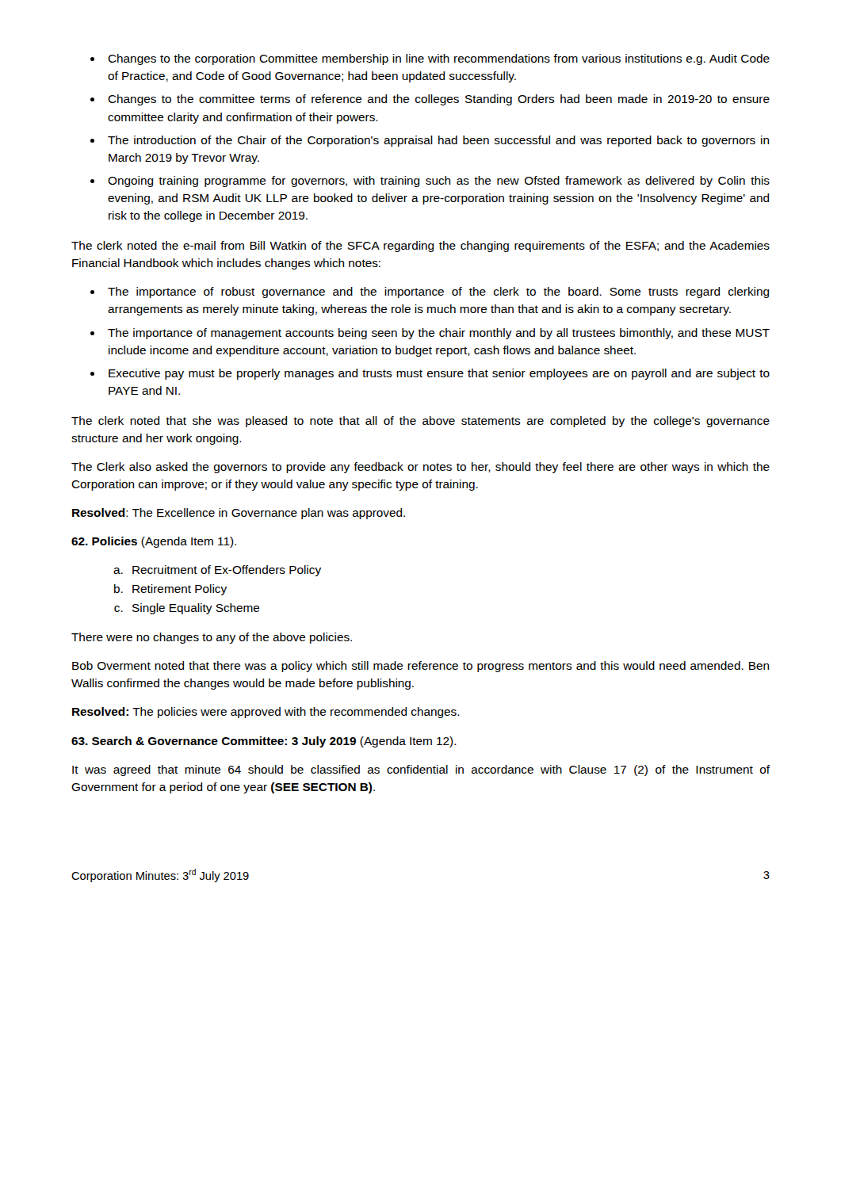Changes to the corporation Committee membership in line with recommendations from various institutions e.g. Audit Code of Practice, and Code of Good Governance; had been updated successfully.
Changes to the committee terms of reference and the colleges Standing Orders had been made in 2019-20 to ensure committee clarity and confirmation of their powers.
The introduction of the Chair of the Corporation's appraisal had been successful and was reported back to governors in March 2019 by Trevor Wray.
Ongoing training programme for governors, with training such as the new Ofsted framework as delivered by Colin this evening, and RSM Audit UK LLP are booked to deliver a pre-corporation training session on the 'Insolvency Regime' and risk to the college in December 2019.
The clerk noted the e-mail from Bill Watkin of the SFCA regarding the changing requirements of the ESFA; and the Academies Financial Handbook which includes changes which notes:
The importance of robust governance and the importance of the clerk to the board. Some trusts regard clerking arrangements as merely minute taking, whereas the role is much more than that and is akin to a company secretary.
The importance of management accounts being seen by the chair monthly and by all trustees bimonthly, and these MUST include income and expenditure account, variation to budget report, cash flows and balance sheet.
Executive pay must be properly manages and trusts must ensure that senior employees are on payroll and are subject to PAYE and NI.
The clerk noted that she was pleased to note that all of the above statements are completed by the college's governance structure and her work ongoing.
The Clerk also asked the governors to provide any feedback or notes to her, should they feel there are other ways in which the Corporation can improve; or if they would value any specific type of training.
Resolved: The Excellence in Governance plan was approved.
62. Policies (Agenda Item 11).
Recruitment of Ex-Offenders Policy
Retirement Policy
Single Equality Scheme
There were no changes to any of the above policies.
Bob Overment noted that there was a policy which still made reference to progress mentors and this would need amended. Ben Wallis confirmed the changes would be made before publishing.
Resolved: The policies were approved with the recommended changes.
63. Search & Governance Committee: 3 July 2019 (Agenda Item 12).
It was agreed that minute 64 should be classified as confidential in accordance with Clause 17 (2) of the Instrument of Government for a period of one year (SEE SECTION B).
Corporation Minutes: 3rd July 2019 3